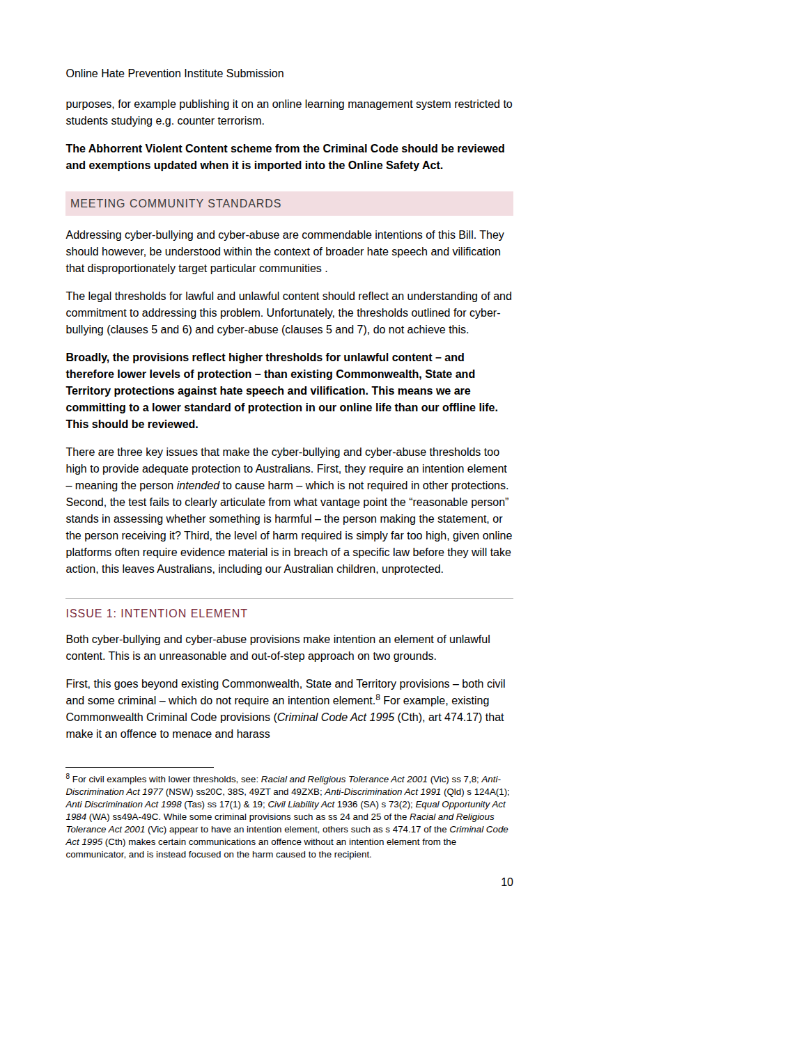Online Hate Prevention Institute Submission
purposes, for example publishing it on an online learning management system restricted to students studying e.g. counter terrorism.
The Abhorrent Violent Content scheme from the Criminal Code should be reviewed and exemptions updated when it is imported into the Online Safety Act.
Meeting Community Standards
Addressing cyber-bullying and cyber-abuse are commendable intentions of this Bill. They should however, be understood within the context of broader hate speech and vilification that disproportionately target particular communities .
The legal thresholds for lawful and unlawful content should reflect an understanding of and commitment to addressing this problem. Unfortunately, the thresholds outlined for cyber-bullying (clauses 5 and 6) and cyber-abuse (clauses 5 and 7), do not achieve this.
Broadly, the provisions reflect higher thresholds for unlawful content – and therefore lower levels of protection – than existing Commonwealth, State and Territory protections against hate speech and vilification. This means we are committing to a lower standard of protection in our online life than our offline life. This should be reviewed.
There are three key issues that make the cyber-bullying and cyber-abuse thresholds too high to provide adequate protection to Australians. First, they require an intention element – meaning the person intended to cause harm – which is not required in other protections. Second, the test fails to clearly articulate from what vantage point the “reasonable person” stands in assessing whether something is harmful – the person making the statement, or the person receiving it? Third, the level of harm required is simply far too high, given online platforms often require evidence material is in breach of a specific law before they will take action, this leaves Australians, including our Australian children, unprotected.
Issue 1: Intention Element
Both cyber-bullying and cyber-abuse provisions make intention an element of unlawful content. This is an unreasonable and out-of-step approach on two grounds.
First, this goes beyond existing Commonwealth, State and Territory provisions – both civil and some criminal – which do not require an intention element.8 For example, existing Commonwealth Criminal Code provisions (Criminal Code Act 1995 (Cth), art 474.17) that make it an offence to menace and harass
8 For civil examples with lower thresholds, see: Racial and Religious Tolerance Act 2001 (Vic) ss 7,8; Anti-Discrimination Act 1977 (NSW) ss20C, 38S, 49ZT and 49ZXB; Anti-Discrimination Act 1991 (Qld) s 124A(1); Anti Discrimination Act 1998 (Tas) ss 17(1) & 19; Civil Liability Act 1936 (SA) s 73(2); Equal Opportunity Act 1984 (WA) ss49A-49C. While some criminal provisions such as ss 24 and 25 of the Racial and Religious Tolerance Act 2001 (Vic) appear to have an intention element, others such as s 474.17 of the Criminal Code Act 1995 (Cth) makes certain communications an offence without an intention element from the communicator, and is instead focused on the harm caused to the recipient.
10